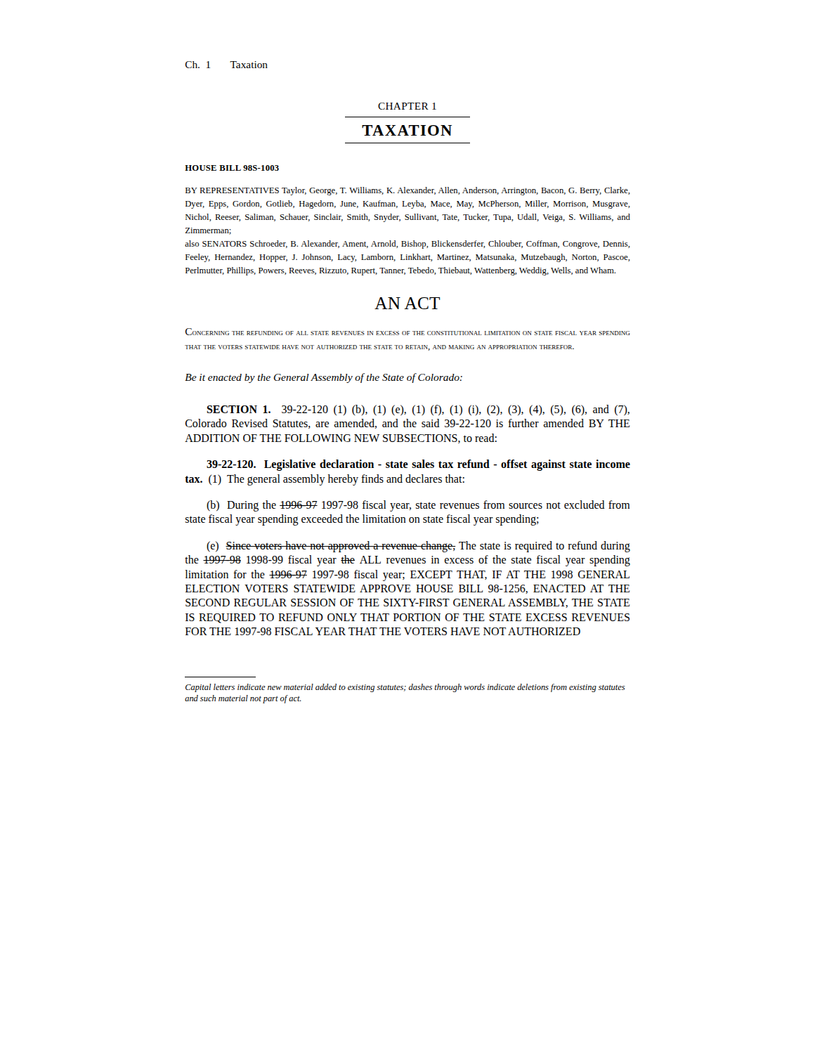Ch. 1
Taxation
CHAPTER 1
TAXATION
HOUSE BILL 98S-1003
BY REPRESENTATIVES Taylor, George, T. Williams, K. Alexander, Allen, Anderson, Arrington, Bacon, G. Berry, Clarke, Dyer, Epps, Gordon, Gotlieb, Hagedorn, June, Kaufman, Leyba, Mace, May, McPherson, Miller, Morrison, Musgrave, Nichol, Reeser, Saliman, Schauer, Sinclair, Smith, Snyder, Sullivant, Tate, Tucker, Tupa, Udall, Veiga, S. Williams, and Zimmerman;
also SENATORS Schroeder, B. Alexander, Ament, Arnold, Bishop, Blickensderfer, Chlouber, Coffman, Congrove, Dennis, Feeley, Hernandez, Hopper, J. Johnson, Lacy, Lamborn, Linkhart, Martinez, Matsunaka, Mutzebaugh, Norton, Pascoe, Perlmutter, Phillips, Powers, Reeves, Rizzuto, Rupert, Tanner, Tebedo, Thiebaut, Wattenberg, Weddig, Wells, and Wham.
AN ACT
Concerning the refunding of all state revenues in excess of the constitutional limitation on state fiscal year spending that the voters statewide have not authorized the state to retain, and making an appropriation therefor.
Be it enacted by the General Assembly of the State of Colorado:
SECTION 1. 39-22-120 (1) (b), (1) (e), (1) (f), (1) (i), (2), (3), (4), (5), (6), and (7), Colorado Revised Statutes, are amended, and the said 39-22-120 is further amended BY THE ADDITION OF THE FOLLOWING NEW SUBSECTIONS, to read:
39-22-120. Legislative declaration - state sales tax refund - offset against state income tax. (1) The general assembly hereby finds and declares that:
(b) During the 1996-97 1997-98 fiscal year, state revenues from sources not excluded from state fiscal year spending exceeded the limitation on state fiscal year spending;
(e) Since voters have not approved a revenue change, The state is required to refund during the 1997-98 1998-99 fiscal year the ALL revenues in excess of the state fiscal year spending limitation for the 1996-97 1997-98 fiscal year; EXCEPT THAT, IF AT THE 1998 GENERAL ELECTION VOTERS STATEWIDE APPROVE HOUSE BILL 98-1256, ENACTED AT THE SECOND REGULAR SESSION OF THE SIXTY-FIRST GENERAL ASSEMBLY, THE STATE IS REQUIRED TO REFUND ONLY THAT PORTION OF THE STATE EXCESS REVENUES FOR THE 1997-98 FISCAL YEAR THAT THE VOTERS HAVE NOT AUTHORIZED
Capital letters indicate new material added to existing statutes; dashes through words indicate deletions from existing statutes and such material not part of act.